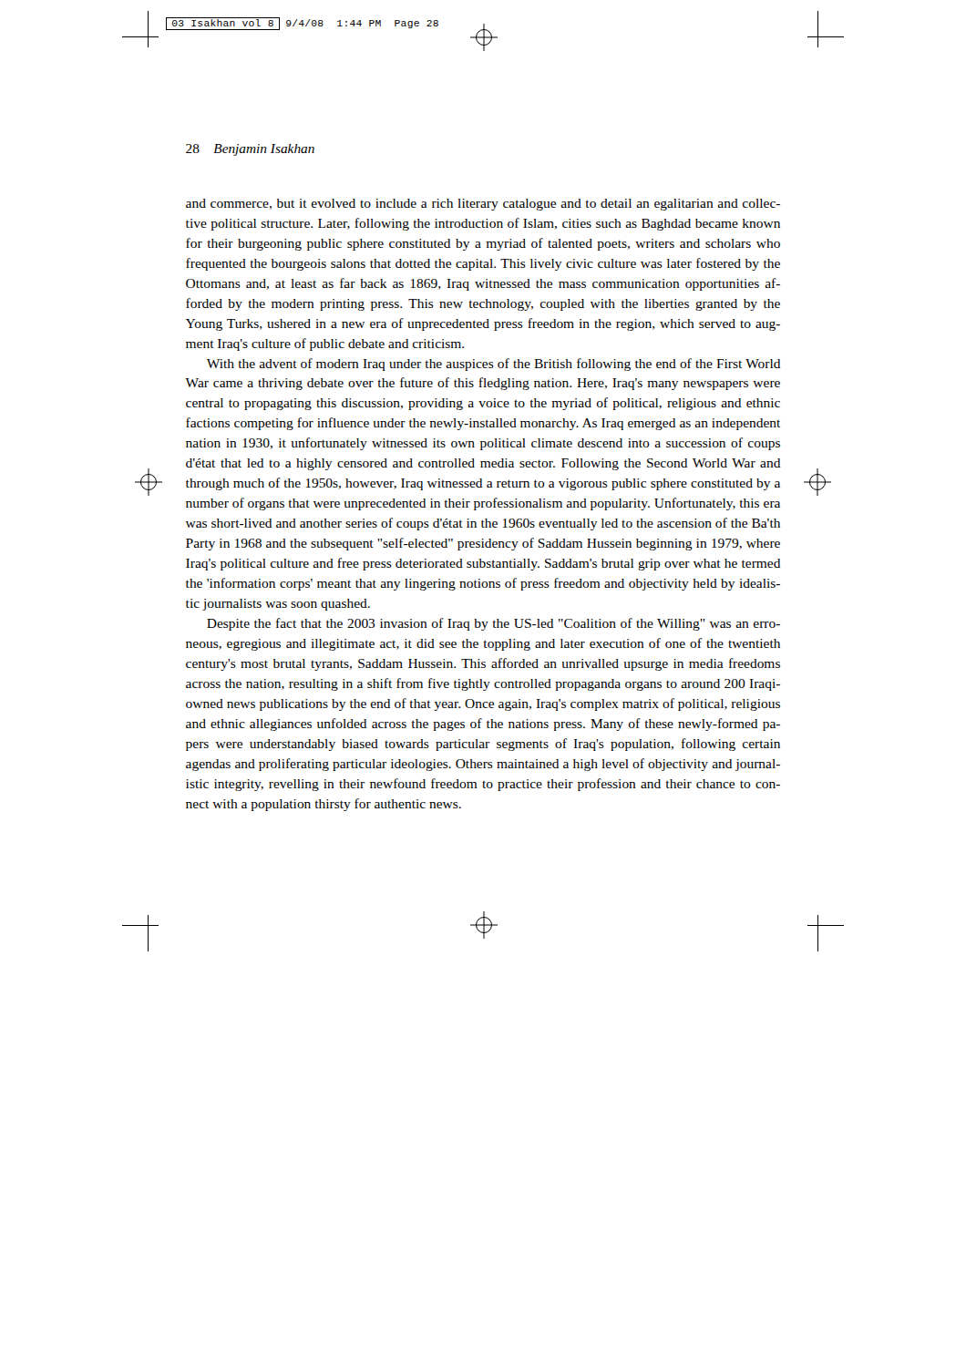03 Isakhan vol 89/4/08 1:44 PM Page 28
28 Benjamin Isakhan
and commerce, but it evolved to include a rich literary catalogue and to detail an egalitarian and collective political structure. Later, following the introduction of Islam, cities such as Baghdad became known for their burgeoning public sphere constituted by a myriad of talented poets, writers and scholars who frequented the bourgeois salons that dotted the capital. This lively civic culture was later fostered by the Ottomans and, at least as far back as 1869, Iraq witnessed the mass communication opportunities afforded by the modern printing press. This new technology, coupled with the liberties granted by the Young Turks, ushered in a new era of unprecedented press freedom in the region, which served to augment Iraq's culture of public debate and criticism.
With the advent of modern Iraq under the auspices of the British following the end of the First World War came a thriving debate over the future of this fledgling nation. Here, Iraq's many newspapers were central to propagating this discussion, providing a voice to the myriad of political, religious and ethnic factions competing for influence under the newly-installed monarchy. As Iraq emerged as an independent nation in 1930, it unfortunately witnessed its own political climate descend into a succession of coups d'état that led to a highly censored and controlled media sector. Following the Second World War and through much of the 1950s, however, Iraq witnessed a return to a vigorous public sphere constituted by a number of organs that were unprecedented in their professionalism and popularity. Unfortunately, this era was short-lived and another series of coups d'état in the 1960s eventually led to the ascension of the Ba'th Party in 1968 and the subsequent "self-elected" presidency of Saddam Hussein beginning in 1979, where Iraq's political culture and free press deteriorated substantially. Saddam's brutal grip over what he termed the 'information corps' meant that any lingering notions of press freedom and objectivity held by idealistic journalists was soon quashed.
Despite the fact that the 2003 invasion of Iraq by the US-led "Coalition of the Willing" was an erroneous, egregious and illegitimate act, it did see the toppling and later execution of one of the twentieth century's most brutal tyrants, Saddam Hussein. This afforded an unrivalled upsurge in media freedoms across the nation, resulting in a shift from five tightly controlled propaganda organs to around 200 Iraqi-owned news publications by the end of that year. Once again, Iraq's complex matrix of political, religious and ethnic allegiances unfolded across the pages of the nations press. Many of these newly-formed papers were understandably biased towards particular segments of Iraq's population, following certain agendas and proliferating particular ideologies. Others maintained a high level of objectivity and journalistic integrity, revelling in their newfound freedom to practice their profession and their chance to connect with a population thirsty for authentic news.